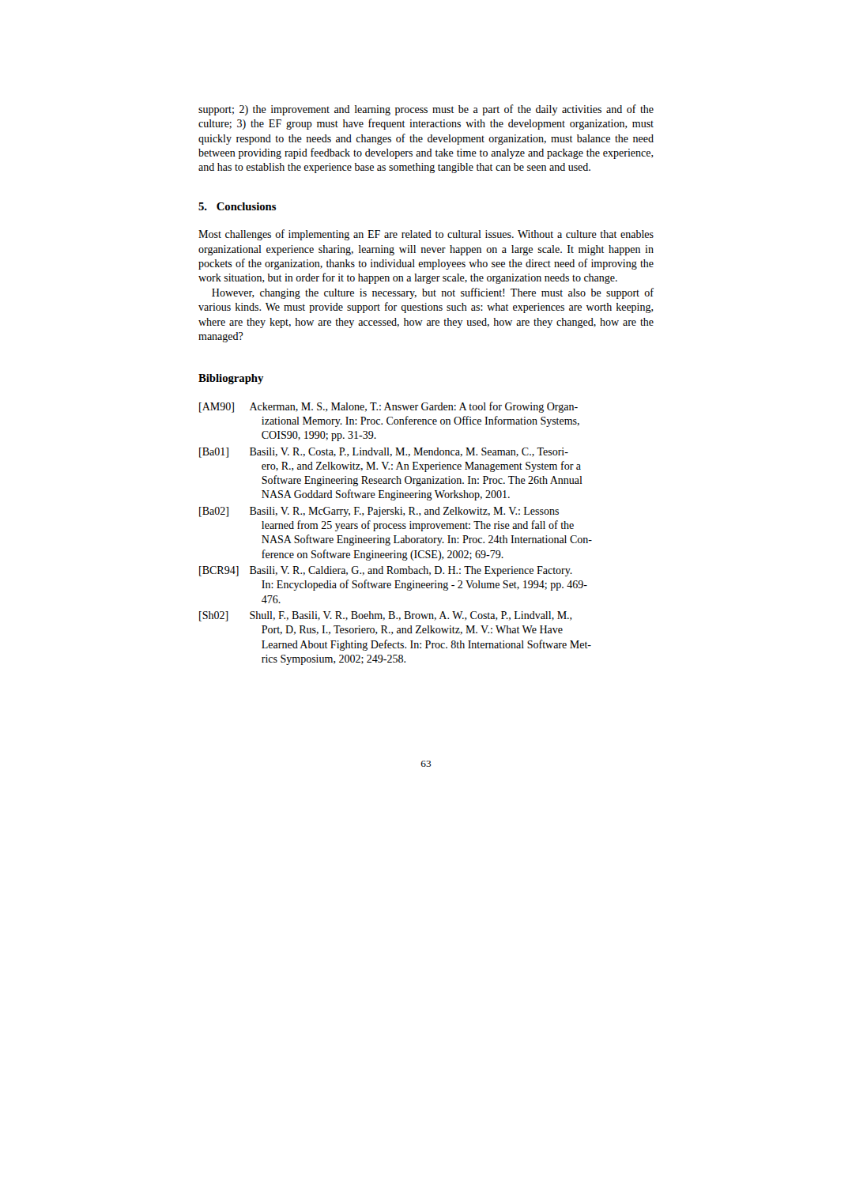support; 2) the improvement and learning process must be a part of the daily activities and of the culture; 3) the EF group must have frequent interactions with the development organization, must quickly respond to the needs and changes of the development organization, must balance the need between providing rapid feedback to developers and take time to analyze and package the experience, and has to establish the experience base as something tangible that can be seen and used.
5. Conclusions
Most challenges of implementing an EF are related to cultural issues. Without a culture that enables organizational experience sharing, learning will never happen on a large scale. It might happen in pockets of the organization, thanks to individual employees who see the direct need of improving the work situation, but in order for it to happen on a larger scale, the organization needs to change.
However, changing the culture is necessary, but not sufficient! There must also be support of various kinds. We must provide support for questions such as: what experiences are worth keeping, where are they kept, how are they accessed, how are they used, how are they changed, how are the managed?
Bibliography
[AM90]
Ackerman, M. S., Malone, T.: Answer Garden: A tool for Growing Organ-izational Memory. In: Proc. Conference on Office Information Systems, COIS90, 1990; pp. 31-39.
[Ba01]
Basili, V. R., Costa, P., Lindvall, M., Mendonca, M. Seaman, C., Tesori-ero, R., and Zelkowitz, M. V.: An Experience Management System for a Software Engineering Research Organization. In: Proc. The 26th Annual NASA Goddard Software Engineering Workshop, 2001.
[Ba02]
Basili, V. R., McGarry, F., Pajerski, R., and Zelkowitz, M. V.: Lessonslearned from 25 years of process improvement: The rise and fall of the NASA Software Engineering Laboratory. In: Proc. 24th International Con-ference on Software Engineering (ICSE), 2002; 69-79.
[BCR94]
Basili, V. R., Caldiera, G., and Rombach, D. H.: The Experience Factory.In: Encyclopedia of Software Engineering - 2 Volume Set, 1994; pp. 469-476.
[Sh02]
Shull, F., Basili, V. R., Boehm, B., Brown, A. W., Costa, P., Lindvall, M.,Port, D, Rus, I., Tesoriero, R., and Zelkowitz, M. V.: What We Have Learned About Fighting Defects. In: Proc. 8th International Software Met-rics Symposium, 2002; 249-258.
63